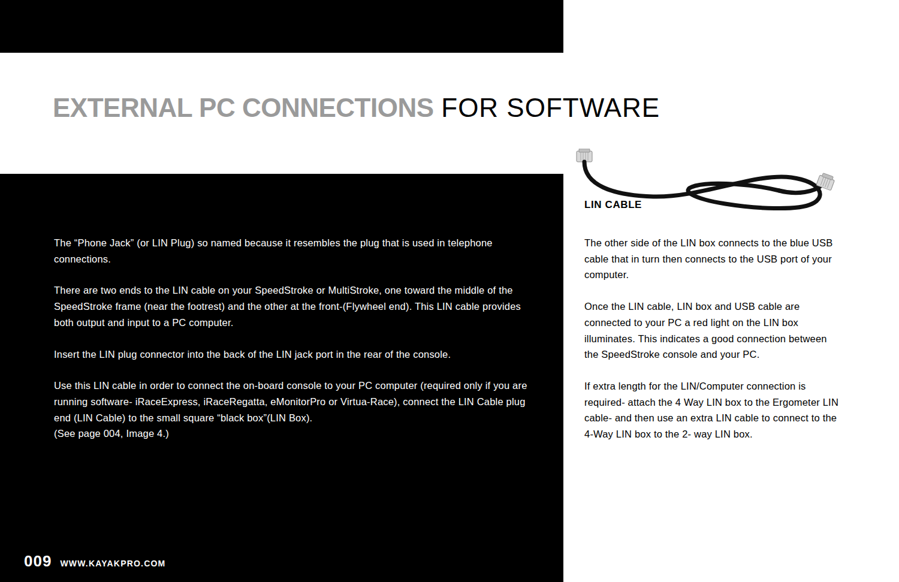EXTERNAL PC CONNECTIONS FOR SOFTWARE
LIN CABLE
The “Phone Jack” (or LIN Plug) so named because it resembles the plug that is used in telephone connections.
There are two ends to the LIN cable on your SpeedStroke or MultiStroke, one toward the middle of the SpeedStroke frame (near the footrest) and the other at the front-(Flywheel end). This LIN cable provides both output and input to a PC computer.
Insert the LIN plug connector into the back of the LIN jack port in the rear of the console.
Use this LIN cable in order to connect the on-board console to your PC computer (required only if you are running software- iRaceExpress, iRaceRegatta, eMonitorPro or Virtua-Race), connect the LIN Cable plug end (LIN Cable) to the small square “black box”(LIN Box).
(See page 004, Image 4.)
The other side of the LIN box connects to the blue USB cable that in turn then connects to the USB port of your computer.
Once the LIN cable, LIN box and USB cable are connected to your PC a red light on the LIN box illuminates. This indicates a good connection between the SpeedStroke console and your PC.
If extra length for the LIN/Computer connection is required- attach the 4 Way LIN box to the Ergometer LIN cable- and then use an extra LIN cable to connect to the 4-Way LIN box to the 2- way LIN box.
009 WWW.KAYAKPRO.COM